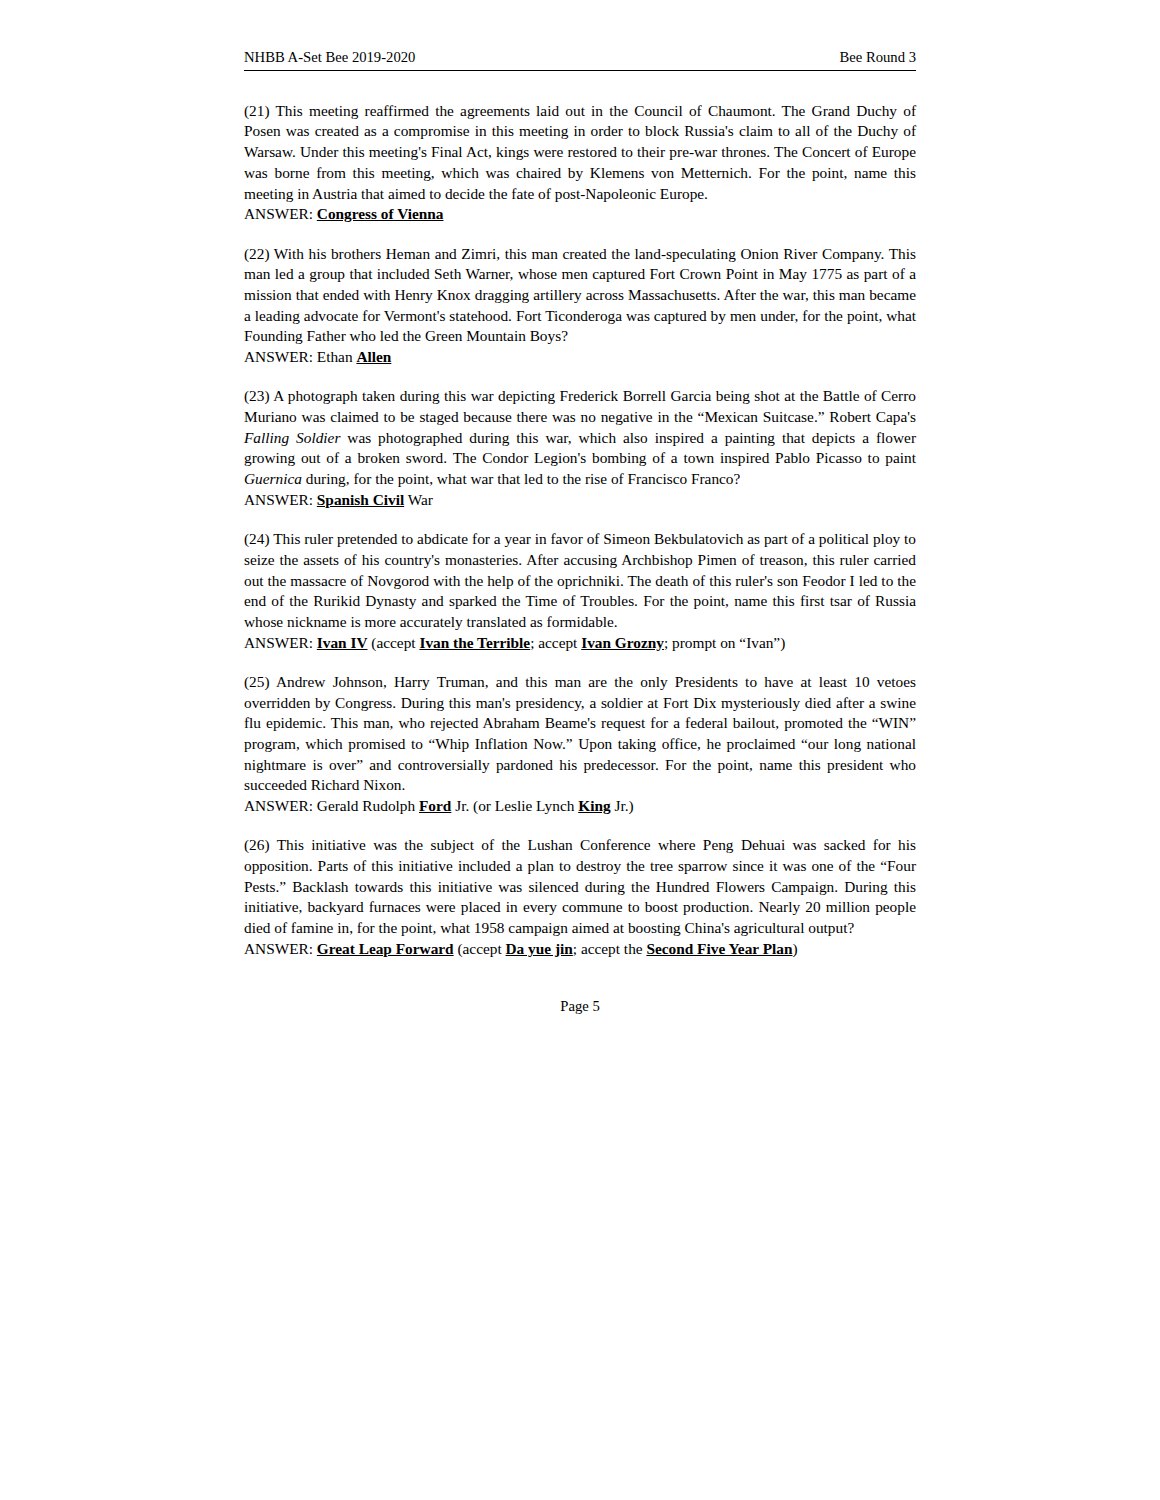NHBB A-Set Bee 2019-2020
Bee Round 3
(21) This meeting reaffirmed the agreements laid out in the Council of Chaumont. The Grand Duchy of Posen was created as a compromise in this meeting in order to block Russia's claim to all of the Duchy of Warsaw. Under this meeting's Final Act, kings were restored to their pre-war thrones. The Concert of Europe was borne from this meeting, which was chaired by Klemens von Metternich. For the point, name this meeting in Austria that aimed to decide the fate of post-Napoleonic Europe.
ANSWER: Congress of Vienna
(22) With his brothers Heman and Zimri, this man created the land-speculating Onion River Company. This man led a group that included Seth Warner, whose men captured Fort Crown Point in May 1775 as part of a mission that ended with Henry Knox dragging artillery across Massachusetts. After the war, this man became a leading advocate for Vermont's statehood. Fort Ticonderoga was captured by men under, for the point, what Founding Father who led the Green Mountain Boys?
ANSWER: Ethan Allen
(23) A photograph taken during this war depicting Frederick Borrell Garcia being shot at the Battle of Cerro Muriano was claimed to be staged because there was no negative in the “Mexican Suitcase.” Robert Capa's Falling Soldier was photographed during this war, which also inspired a painting that depicts a flower growing out of a broken sword. The Condor Legion's bombing of a town inspired Pablo Picasso to paint Guernica during, for the point, what war that led to the rise of Francisco Franco?
ANSWER: Spanish Civil War
(24) This ruler pretended to abdicate for a year in favor of Simeon Bekbulatovich as part of a political ploy to seize the assets of his country's monasteries. After accusing Archbishop Pimen of treason, this ruler carried out the massacre of Novgorod with the help of the oprichniki. The death of this ruler's son Feodor I led to the end of the Rurikid Dynasty and sparked the Time of Troubles. For the point, name this first tsar of Russia whose nickname is more accurately translated as formidable.
ANSWER: Ivan IV (accept Ivan the Terrible; accept Ivan Grozny; prompt on “Ivan”)
(25) Andrew Johnson, Harry Truman, and this man are the only Presidents to have at least 10 vetoes overridden by Congress. During this man's presidency, a soldier at Fort Dix mysteriously died after a swine flu epidemic. This man, who rejected Abraham Beame's request for a federal bailout, promoted the “WIN” program, which promised to “Whip Inflation Now.” Upon taking office, he proclaimed “our long national nightmare is over” and controversially pardoned his predecessor. For the point, name this president who succeeded Richard Nixon.
ANSWER: Gerald Rudolph Ford Jr. (or Leslie Lynch King Jr.)
(26) This initiative was the subject of the Lushan Conference where Peng Dehuai was sacked for his opposition. Parts of this initiative included a plan to destroy the tree sparrow since it was one of the “Four Pests.” Backlash towards this initiative was silenced during the Hundred Flowers Campaign. During this initiative, backyard furnaces were placed in every commune to boost production. Nearly 20 million people died of famine in, for the point, what 1958 campaign aimed at boosting China's agricultural output?
ANSWER: Great Leap Forward (accept Da yue jin; accept the Second Five Year Plan)
Page 5